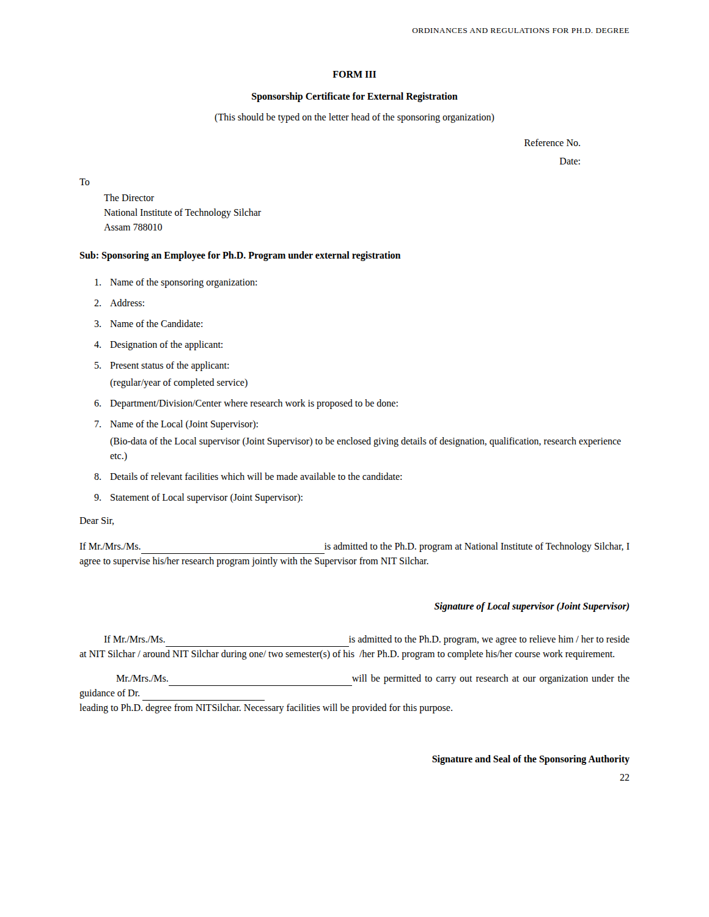ORDINANCES AND REGULATIONS FOR PH.D. DEGREE
FORM III
Sponsorship Certificate for External Registration
(This should be typed on the letter head of the sponsoring organization)
Reference No.
Date:
To
The Director
National Institute of Technology Silchar
Assam 788010
Sub: Sponsoring an Employee for Ph.D. Program under external registration
Name of the sponsoring organization:
Address:
Name of the Candidate:
Designation of the applicant:
Present status of the applicant: (regular/year of completed service)
Department/Division/Center where research work is proposed to be done:
Name of the Local (Joint Supervisor): (Bio-data of the Local supervisor (Joint Supervisor) to be enclosed giving details of designation, qualification, research experience etc.)
Details of relevant facilities which will be made available to the candidate:
Statement of Local supervisor (Joint Supervisor):
Dear Sir,
If Mr./Mrs./Ms. is admitted to the Ph.D. program at National Institute of Technology Silchar, I agree to supervise his/her research program jointly with the Supervisor from NIT Silchar.
Signature of Local supervisor (Joint Supervisor)
If Mr./Mrs./Ms. is admitted to the Ph.D. program, we agree to relieve him / her to reside at NIT Silchar / around NIT Silchar during one/ two semester(s) of his /her Ph.D. program to complete his/her course work requirement.
Mr./Mrs./Ms. will be permitted to carry out research at our organization under the guidance of Dr.
leading to Ph.D. degree from NITSilchar. Necessary facilities will be provided for this purpose.
Signature and Seal of the Sponsoring Authority
22